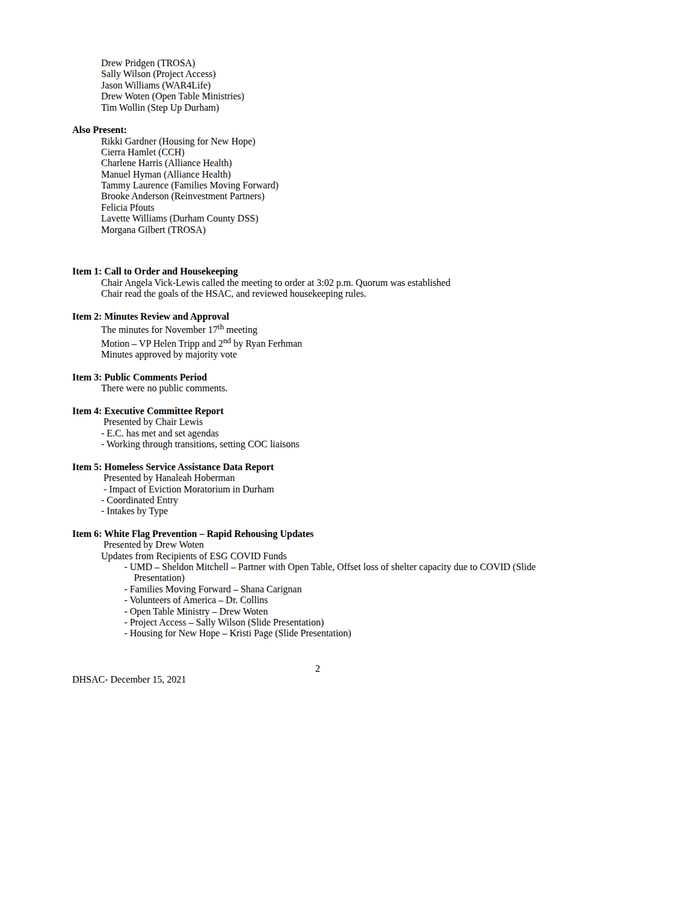Drew Pridgen (TROSA)
Sally Wilson (Project Access)
Jason Williams (WAR4Life)
Drew Woten (Open Table Ministries)
Tim Wollin (Step Up Durham)
Also Present:
Rikki Gardner (Housing for New Hope)
Cierra Hamlet (CCH)
Charlene Harris (Alliance Health)
Manuel Hyman (Alliance Health)
Tammy Laurence (Families Moving Forward)
Brooke Anderson (Reinvestment Partners)
Felicia Pfouts
Lavette Williams (Durham County DSS)
Morgana Gilbert (TROSA)
Item 1: Call to Order and Housekeeping
Chair Angela Vick-Lewis called the meeting to order at 3:02 p.m. Quorum was established
Chair read the goals of the HSAC, and reviewed housekeeping rules.
Item 2: Minutes Review and Approval
The minutes for November 17th meeting
Motion – VP Helen Tripp and 2nd by Ryan Ferhman
Minutes approved by majority vote
Item 3: Public Comments Period
There were no public comments.
Item 4: Executive Committee Report
Presented by Chair Lewis
E.C. has met and set agendas
Working through transitions, setting COC liaisons
Item 5: Homeless Service Assistance Data Report
Presented by Hanaleah Hoberman
- Impact of Eviction Moratorium in Durham
- Coordinated Entry
- Intakes by Type
Item 6: White Flag Prevention – Rapid Rehousing Updates
Presented by Drew Woten
Updates from Recipients of ESG COVID Funds
UMD – Sheldon Mitchell – Partner with Open Table, Offset loss of shelter capacity due to COVID (Slide Presentation)
Families Moving Forward – Shana Carignan
Volunteers of America – Dr. Collins
Open Table Ministry – Drew Woten
Project Access – Sally Wilson (Slide Presentation)
Housing for New Hope – Kristi Page (Slide Presentation)
2
DHSAC- December 15, 2021